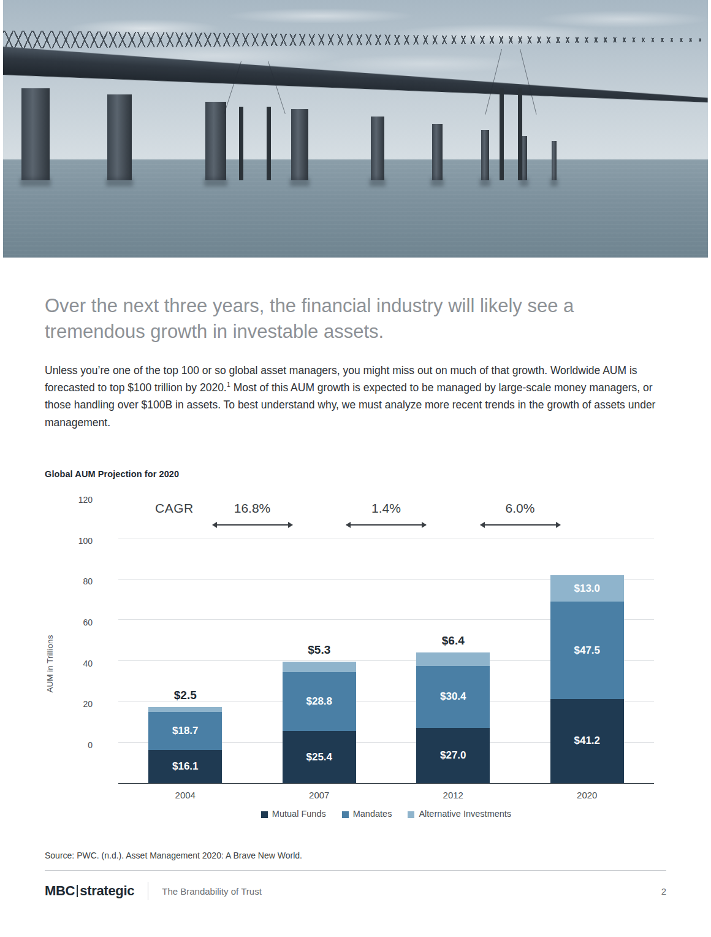Over the next three years, the financial industry will likely see a tremendous growth in investable assets.
Unless you’re one of the top 100 or so global asset managers, you might miss out on much of that growth. Worldwide AUM is forecasted to top $100 trillion by 2020.1 Most of this AUM growth is expected to be managed by large-scale money managers, or those handling over $100B in assets. To best understand why, we must analyze more recent trends in the growth of assets under management.
Global AUM Projection for 2020
CAGR
16.8%
1.4%
6.0%
AUM in Trillions
120
100
80
60
40
20
0
$2.5
$18.7
$16.1
$5.3
$28.8
$25.4
$6.4
$30.4
$27.0
$13.0
$47.5
$41.2
2004
2007
2012
2020
Mutual Funds
Mandates
Alternative Investments
Source: PWC. (n.d.). Asset Management 2020: A Brave New World.
MBC strategic
The Brandability of Trust
2